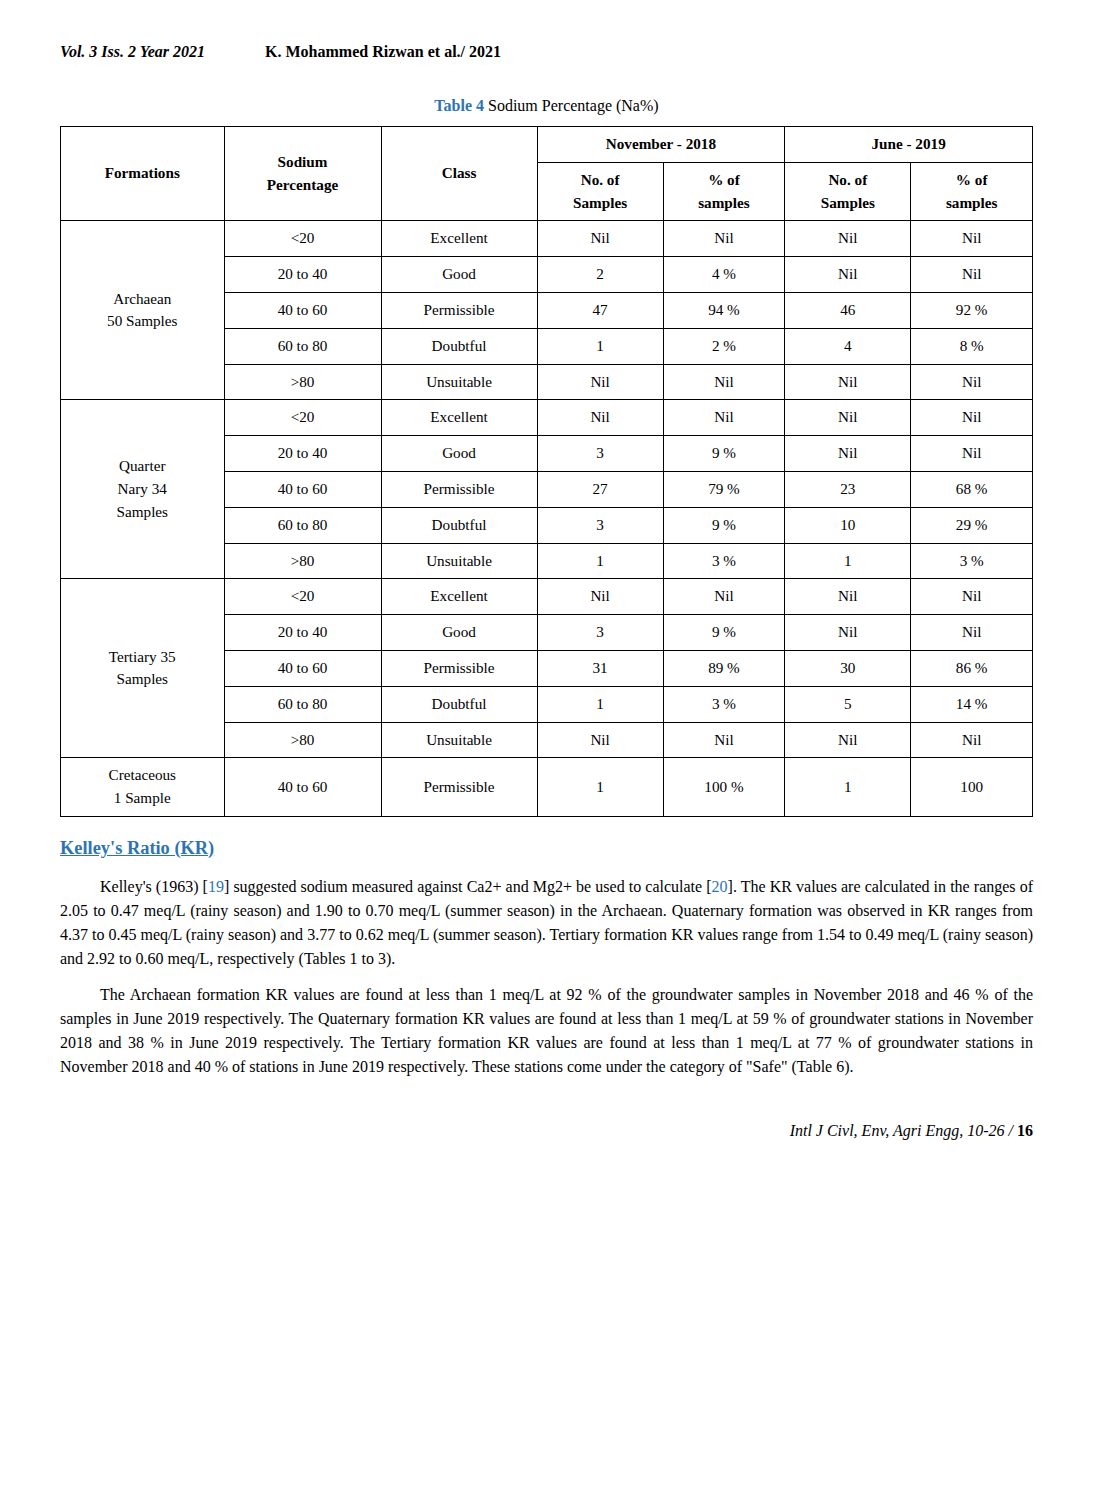Vol. 3 Iss. 2 Year 2021 K. Mohammed Rizwan et al./ 2021
Table 4 Sodium Percentage (Na%)
| Formations | Sodium Percentage | Class | November - 2018 | June - 2019 |
| --- | --- | --- | --- | --- |
| No. of Samples | % of samples | No. of Samples | % of samples |
| Archaean 50 Samples | <20 | Excellent | Nil | Nil | Nil | Nil |
| 20 to 40 | Good | 2 | 4 % | Nil | Nil |
| 40 to 60 | Permissible | 47 | 94 % | 46 | 92 % |
| 60 to 80 | Doubtful | 1 | 2 % | 4 | 8 % |
| >80 | Unsuitable | Nil | Nil | Nil | Nil |
| Quarter Nary 34 Samples | <20 | Excellent | Nil | Nil | Nil | Nil |
| 20 to 40 | Good | 3 | 9 % | Nil | Nil |
| 40 to 60 | Permissible | 27 | 79 % | 23 | 68 % |
| 60 to 80 | Doubtful | 3 | 9 % | 10 | 29 % |
| >80 | Unsuitable | 1 | 3 % | 1 | 3 % |
| Tertiary 35 Samples | <20 | Excellent | Nil | Nil | Nil | Nil |
| 20 to 40 | Good | 3 | 9 % | Nil | Nil |
| 40 to 60 | Permissible | 31 | 89 % | 30 | 86 % |
| 60 to 80 | Doubtful | 1 | 3 % | 5 | 14 % |
| >80 | Unsuitable | Nil | Nil | Nil | Nil |
| Cretaceous 1 Sample | 40 to 60 | Permissible | 1 | 100 % | 1 | 100 |
Kelley's Ratio (KR)
Kelley's (1963) [19] suggested sodium measured against Ca2+ and Mg2+ be used to calculate [20]. The KR values are calculated in the ranges of 2.05 to 0.47 meq/L (rainy season) and 1.90 to 0.70 meq/L (summer season) in the Archaean. Quaternary formation was observed in KR ranges from 4.37 to 0.45 meq/L (rainy season) and 3.77 to 0.62 meq/L (summer season). Tertiary formation KR values range from 1.54 to 0.49 meq/L (rainy season) and 2.92 to 0.60 meq/L, respectively (Tables 1 to 3).
The Archaean formation KR values are found at less than 1 meq/L at 92 % of the groundwater samples in November 2018 and 46 % of the samples in June 2019 respectively. The Quaternary formation KR values are found at less than 1 meq/L at 59 % of groundwater stations in November 2018 and 38 % in June 2019 respectively. The Tertiary formation KR values are found at less than 1 meq/L at 77 % of groundwater stations in November 2018 and 40 % of stations in June 2019 respectively. These stations come under the category of "Safe" (Table 6).
Intl J Civl, Env, Agri Engg, 10-26 / 16